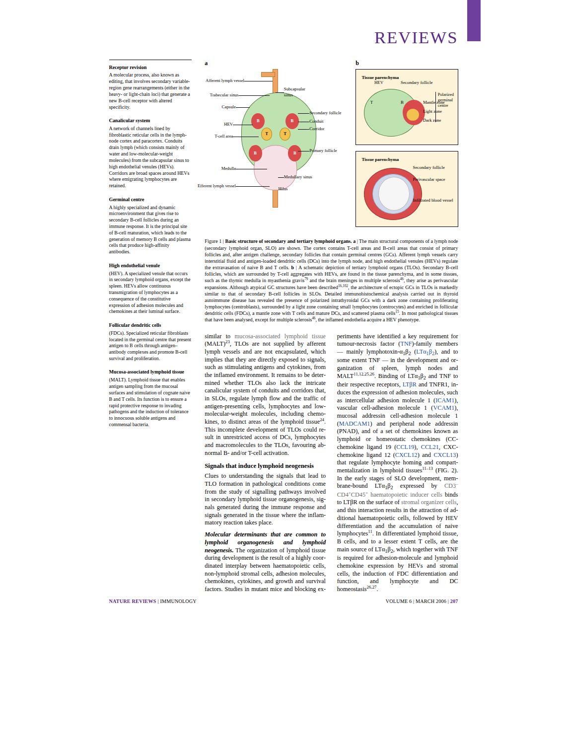REVIEWS
Receptor revision
A molecular process, also known as editing, that involves secondary variable-region gene rearrangements (either in the heavy- or light-chain loci) that generate a new B-cell receptor with altered specificity.
Canalicular system
A network of channels lined by fibroblastic reticular cells in the lymph-node cortex and paracortex. Conduits drain lymph (which consists mainly of water and low-molecular-weight molecules) from the subcapsular sinus to high endothelial venules (HEVs). Corridors are broad spaces around HEVs where emigrating lymphocytes are retained.
Germinal centre
A highly specialized and dynamic microenvironment that gives rise to secondary B-cell follicles during an immune response. It is the principal site of B-cell maturation, which leads to the generation of memory B cells and plasma cells that produce high-affinity antibodies.
High endothelial venule
(HEV). A specialized venule that occurs in secondary lymphoid organs, except the spleen. HEVs allow continuous transmigration of lymphocytes as a consequence of the constitutive expression of adhesion molecules and chemokines at their luminal surface.
Follicular dendritic cells
(FDCs). Specialized reticular fibroblasts located in the germinal centre that present antigen to B cells through antigen–antibody complexes and promote B-cell survival and proliferation.
Mucosa-associated lymphoid tissue
(MALT). Lymphoid tissue that enables antigen sampling from the mucosal surfaces and stimulation of cognate naive B and T cells. Its function is to ensure a rapid protective response to invading pathogens and the induction of tolerance to innocuous soluble antigens and commensal bacteria.
a
B
B
B
B
T
T
Afferent lymph vessel
Trabecular sinus
Capsule
HEV
T-cell area
Medulla
Efferent lymph vessel
Subcapsular
sinus
Secondary follicle
Conduit
Corridor
Primary follicle
Medullary sinus
Hilus
b
Tissue parenchyma
HEV
Secondary follicle
T
B
Mantle zone
Light zone
Dark zone
Polarized
germinal
centre
Tissue parenchyma
Secondary follicle
Perivascular space
Infiltrated blood vessel
Figure 1 | Basic structure of secondary and tertiary lymphoid organs. a | The main structural components of a lymph node (secondary lymphoid organ, SLO) are shown. The cortex contains T-cell areas and B-cell areas that consist of primary follicles and, after antigen challenge, secondary follicles that contain germinal centres (GCs). Afferent lymph vessels carry interstitial fluid and antigen-loaded dendritic cells (DCs) into the lymph node, and high endothelial venules (HEVs) regulate the extravasation of naive B and T cells. b | A schematic depiction of tertiary lymphoid organs (TLOs). Secondary B-cell follicles, which are surrounded by T-cell aggregates with HEVs, are found in the tissue parenchyma, and in some tissues, such as the thymic medulla in myasthenia gravis79 and the brain meninges in multiple sclerosis46, they arise as perivascular expansions. Although atypical GC structures have been described16,102, the architecture of ectopic GCs in TLOs is markedly similar to that of secondary B-cell follicles in SLOs. Detailed immunohistochemical analysis carried out in thyroid autoimmune disease has revealed the presence of polarized intrathyroidal GCs with a dark zone containing proliferating lymphocytes (centroblasts), surrounded by a light zone containing small lymphocytes (centrocytes) and enriched in follicular dendritic cells (FDCs), a mantle zone with T cells and mature DCs, and scattered plasma cells15. In most pathological tissues that have been analysed, except for multiple sclerosis46, the inflamed endothelia acquire a HEV phenotype.
similar to mucosa-associated lymphoid tissue (MALT)23, TLOs are not supplied by afferent lymph vessels and are not encapsulated, which implies that they are directly exposed to signals, such as stimulating antigens and cytokines, from the inflamed environment. It remains to be determined whether TLOs also lack the intricate canalicular system of conduits and corridors that, in SLOs, regulate lymph flow and the traffic of antigen-presenting cells, lymphocytes and low-molecular-weight molecules, including chemokines, to distinct areas of the lymphoid tissue24. This incomplete development of TLOs could result in unrestricted access of DCs, lymphocytes and macromolecules to the TLOs, favouring abnormal B- and/or T-cell activation.
Signals that induce lymphoid neogenesis
Clues to understanding the signals that lead to TLO formation in pathological conditions come from the study of signalling pathways involved in secondary lymphoid tissue organogenesis, signals generated during the immune response and signals generated in the tissue where the inflammatory reaction takes place.
Molecular determinants that are common to lymphoid organogenesis and lymphoid neogenesis.
The organization of lymphoid tissue during development is the result of a highly coordinated interplay between haematopoietic cells, non-lymphoid stromal cells, adhesion molecules, chemokines, cytokines, and growth and survival factors. Studies in mutant mice and blocking experiments have identified a key requirement for tumour-necrosis factor (TNF)-family members — mainly lymphotoxin-α1β2 (LTα1β2), and to some extent TNF — in the development and organization of spleen, lymph nodes and MALT11,12,25,26. Binding of LTα1β2 and TNF to their respective receptors, LTβR and TNFR1, induces the expression of adhesion molecules, such as intercellular adhesion molecule 1 (ICAM1), vascular cell-adhesion molecule 1 (VCAM1), mucosal addressin cell-adhesion molecule 1 (MADCAM1) and peripheral node addressin (PNAD), and of a set of chemokines known as lymphoid or homeostatic chemokines (CC-chemokine ligand 19 (CCL19), CCL21, CXC-chemokine ligand 12 (CXCL12) and CXCL13) that regulate lymphocyte homing and compartmentalization in lymphoid tissues11–13 (FIG. 2). In the early stages of SLO development, membrane-bound LTα1β2 expressed by CD3–CD4+CD45+ haematopoietic inducer cells binds to LTβR on the surface of stromal organizer cells, and this interaction results in the attraction of additional haematopoietic cells, followed by HEV differentiation and the accumulation of naive lymphocytes11. In differentiated lymphoid tissue, B cells, and to a lesser extent T cells, are the main source of LTα1β2, which together with TNF is required for adhesion-molecule and lymphoid chemokine expression by HEVs and stromal cells, the induction of FDC differentiation and function, and lymphocyte and DC homeostasis26,27.
NATURE REVIEWS | IMMUNOLOGY
VOLUME 6 | MARCH 2006 | 207